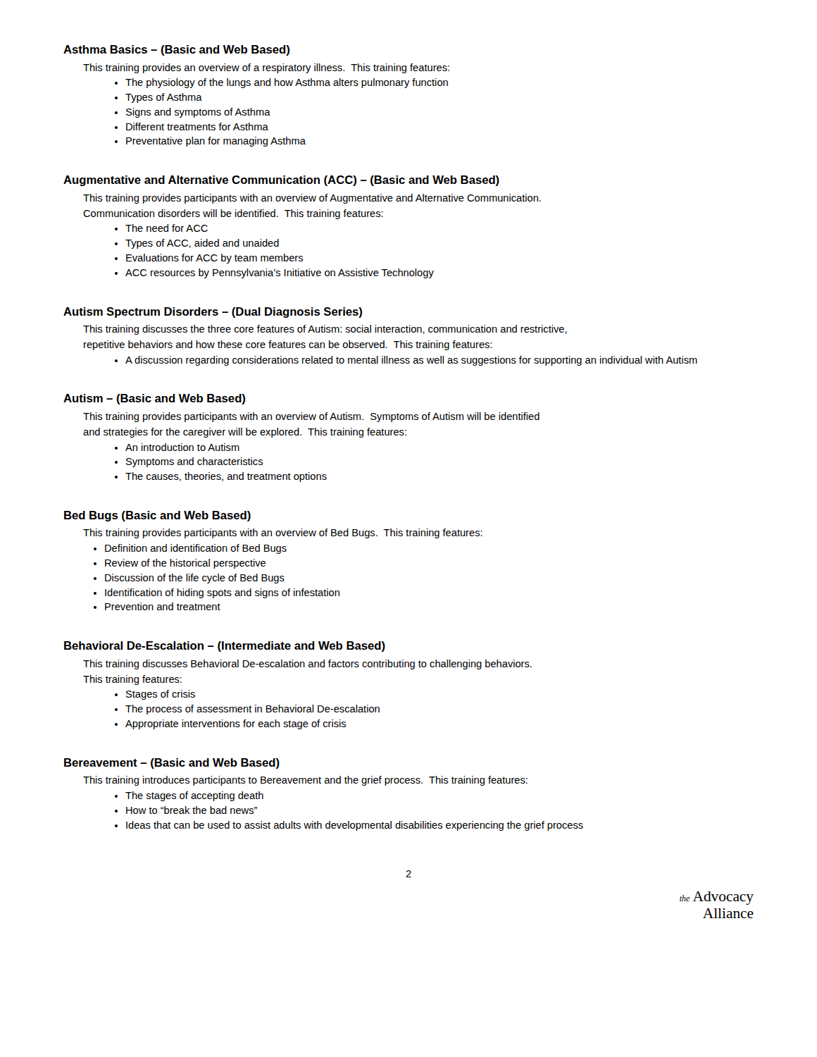Asthma Basics – (Basic and Web Based)
This training provides an overview of a respiratory illness. This training features:
The physiology of the lungs and how Asthma alters pulmonary function
Types of Asthma
Signs and symptoms of Asthma
Different treatments for Asthma
Preventative plan for managing Asthma
Augmentative and Alternative Communication (ACC) – (Basic and Web Based)
This training provides participants with an overview of Augmentative and Alternative Communication.
Communication disorders will be identified. This training features:
The need for ACC
Types of ACC, aided and unaided
Evaluations for ACC by team members
ACC resources by Pennsylvania’s Initiative on Assistive Technology
Autism Spectrum Disorders – (Dual Diagnosis Series)
This training discusses the three core features of Autism: social interaction, communication and restrictive,
repetitive behaviors and how these core features can be observed. This training features:
A discussion regarding considerations related to mental illness as well as suggestions for supporting an individual with Autism
Autism – (Basic and Web Based)
This training provides participants with an overview of Autism. Symptoms of Autism will be identified
and strategies for the caregiver will be explored. This training features:
An introduction to Autism
Symptoms and characteristics
The causes, theories, and treatment options
Bed Bugs (Basic and Web Based)
This training provides participants with an overview of Bed Bugs. This training features:
Definition and identification of Bed Bugs
Review of the historical perspective
Discussion of the life cycle of Bed Bugs
Identification of hiding spots and signs of infestation
Prevention and treatment
Behavioral De-Escalation – (Intermediate and Web Based)
This training discusses Behavioral De-escalation and factors contributing to challenging behaviors.
This training features:
Stages of crisis
The process of assessment in Behavioral De-escalation
Appropriate interventions for each stage of crisis
Bereavement – (Basic and Web Based)
This training introduces participants to Bereavement and the grief process. This training features:
The stages of accepting death
How to “break the bad news”
Ideas that can be used to assist adults with developmental disabilities experiencing the grief process
2
the Advocacy
Alliance